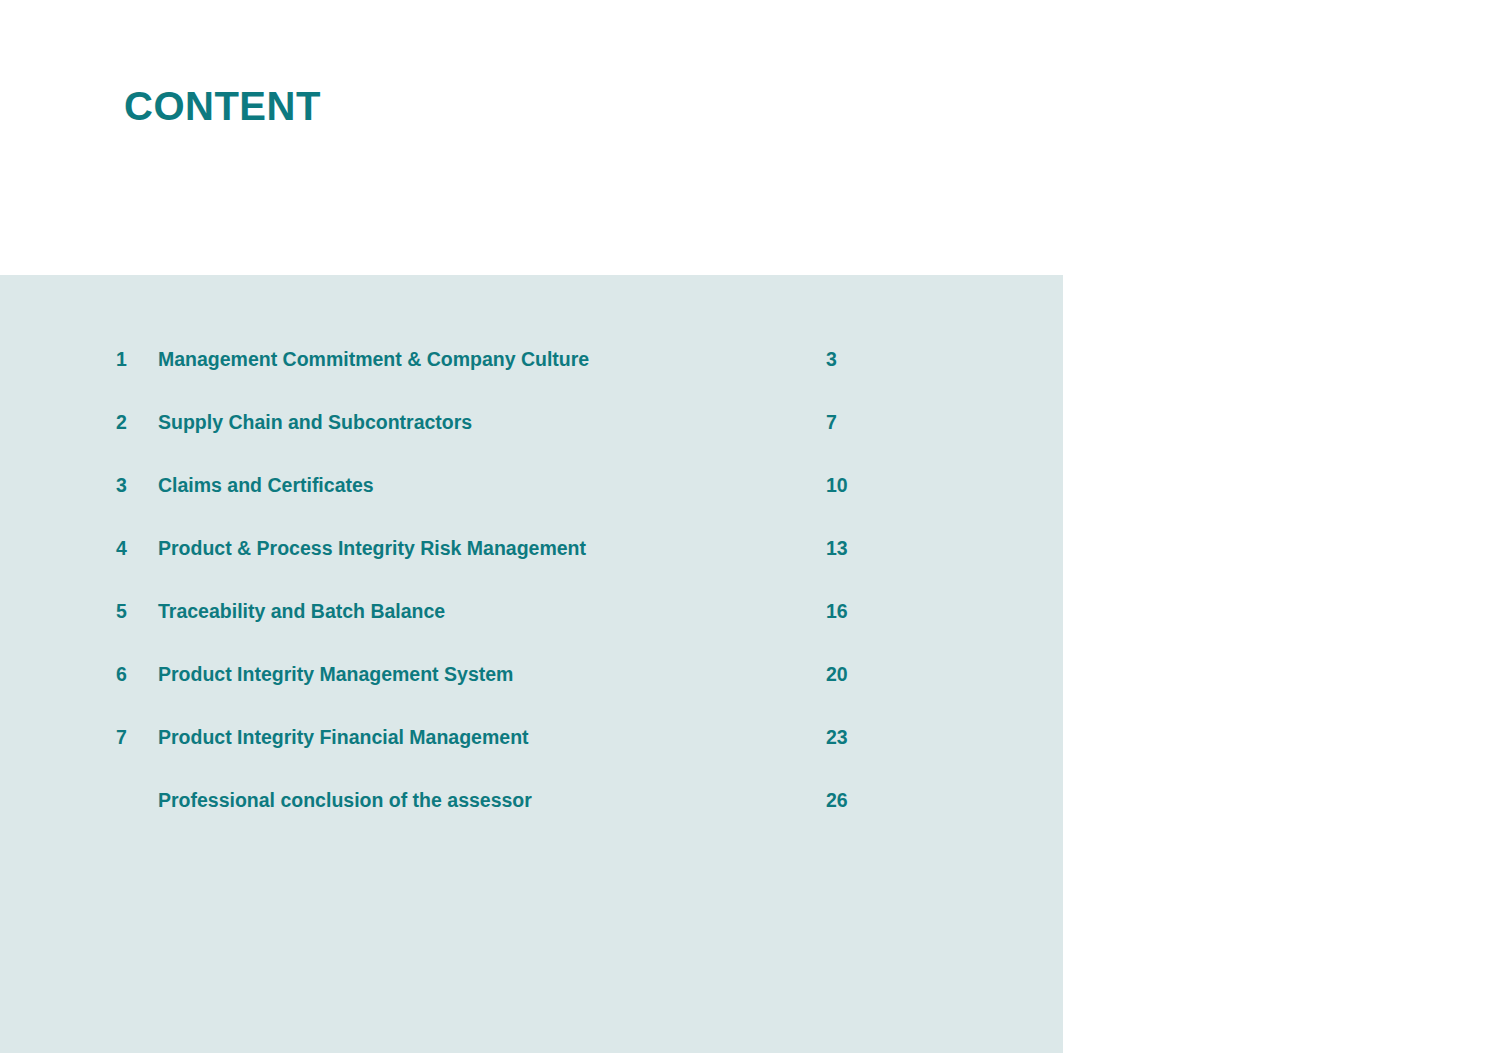CONTENT
1 Management Commitment & Company Culture 3
2 Supply Chain and Subcontractors 7
3 Claims and Certificates 10
4 Product & Process Integrity Risk Management 13
5 Traceability and Batch Balance 16
6 Product Integrity Management System 20
7 Product Integrity Financial Management 23
Professional conclusion of the assessor 26